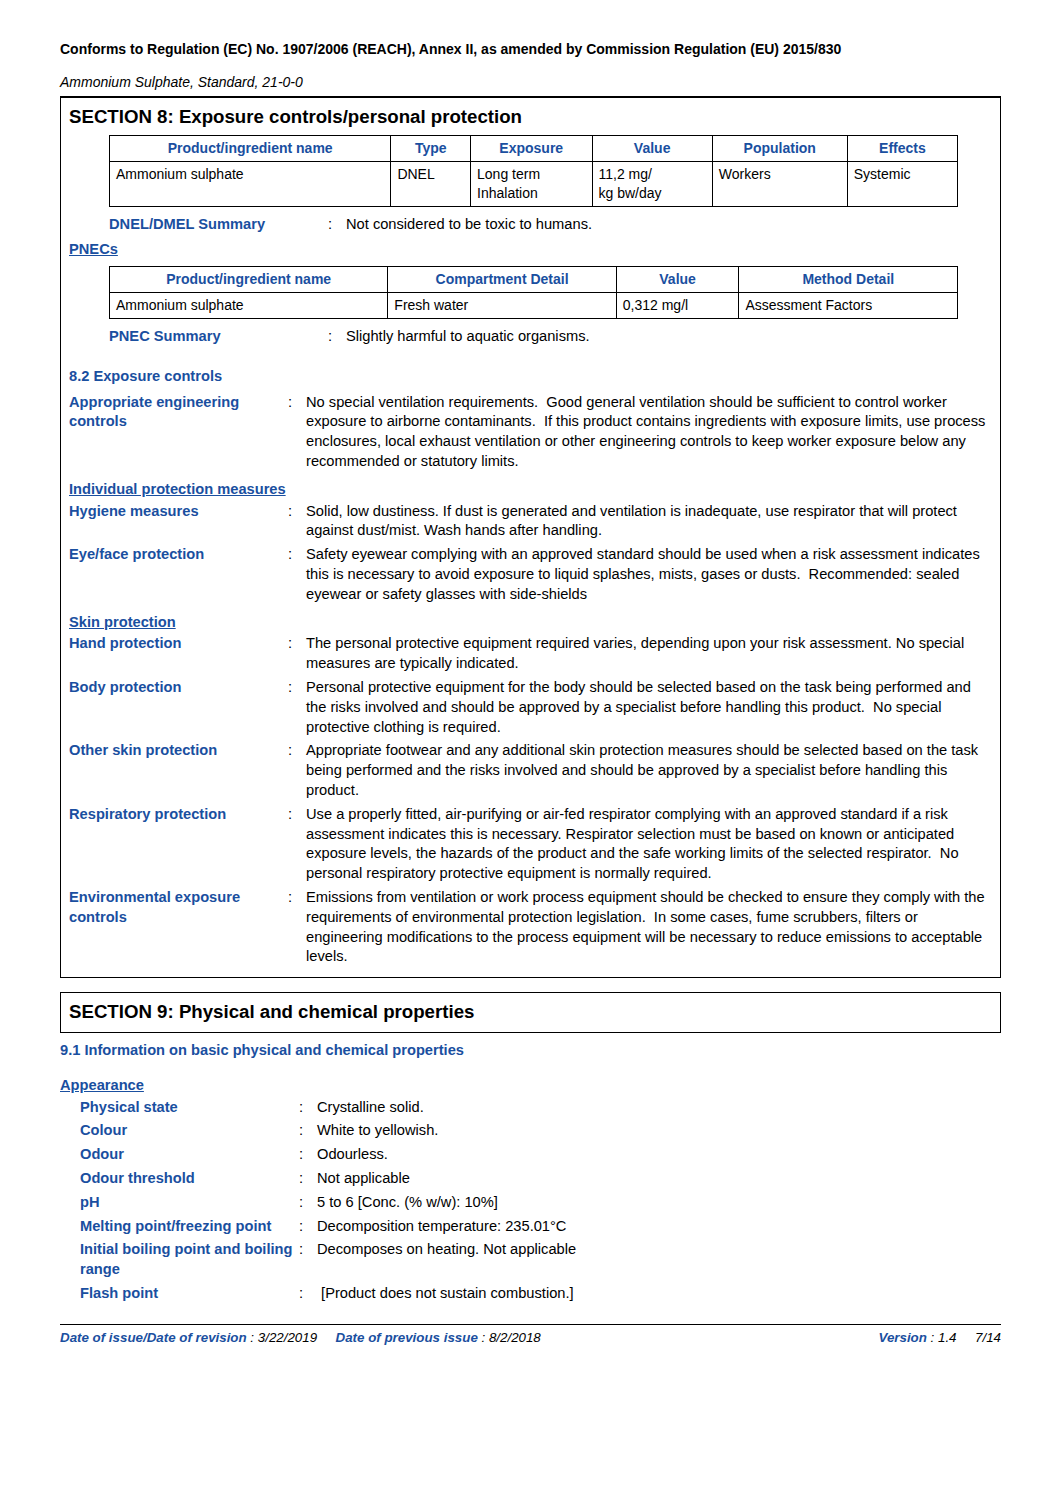Conforms to Regulation (EC) No. 1907/2006 (REACH), Annex II, as amended by Commission Regulation (EU) 2015/830
Ammonium Sulphate, Standard, 21-0-0
SECTION 8: Exposure controls/personal protection
| Product/ingredient name | Type | Exposure | Value | Population | Effects |
| --- | --- | --- | --- | --- | --- |
| Ammonium sulphate | DNEL | Long term Inhalation | 11,2 mg/ kg bw/day | Workers | Systemic |
| DNEL/DMEL Summary | : | Not considered to be toxic to humans. |
PNECs
| Product/ingredient name | Compartment Detail | Value | Method Detail |
| --- | --- | --- | --- |
| Ammonium sulphate | Fresh water | 0,312 mg/l | Assessment Factors |
| PNEC Summary | : | Slightly harmful to aquatic organisms. |
8.2 Exposure controls
| Appropriate engineering controls | : | No special ventilation requirements. Good general ventilation should be sufficient to control worker exposure to airborne contaminants. If this product contains ingredients with exposure limits, use process enclosures, local exhaust ventilation or other engineering controls to keep worker exposure below any recommended or statutory limits. |
Individual protection measures
| Hygiene measures | : | Solid, low dustiness. If dust is generated and ventilation is inadequate, use respirator that will protect against dust/mist. Wash hands after handling. |
| Eye/face protection | : | Safety eyewear complying with an approved standard should be used when a risk assessment indicates this is necessary to avoid exposure to liquid splashes, mists, gases or dusts. Recommended: sealed eyewear or safety glasses with side-shields |
Skin protection
| Hand protection | : | The personal protective equipment required varies, depending upon your risk assessment. No special measures are typically indicated. |
| Body protection | : | Personal protective equipment for the body should be selected based on the task being performed and the risks involved and should be approved by a specialist before handling this product. No special protective clothing is required. |
| Other skin protection | : | Appropriate footwear and any additional skin protection measures should be selected based on the task being performed and the risks involved and should be approved by a specialist before handling this product. |
| Respiratory protection | : | Use a properly fitted, air-purifying or air-fed respirator complying with an approved standard if a risk assessment indicates this is necessary. Respirator selection must be based on known or anticipated exposure levels, the hazards of the product and the safe working limits of the selected respirator. No personal respiratory protective equipment is normally required. |
| Environmental exposure controls | : | Emissions from ventilation or work process equipment should be checked to ensure they comply with the requirements of environmental protection legislation. In some cases, fume scrubbers, filters or engineering modifications to the process equipment will be necessary to reduce emissions to acceptable levels. |
SECTION 9: Physical and chemical properties
9.1 Information on basic physical and chemical properties
Appearance
| Physical state | : | Crystalline solid. |
| Colour | : | White to yellowish. |
| Odour | : | Odourless. |
| Odour threshold | : | Not applicable |
| pH | : | 5 to 6 [Conc. (% w/w): 10%] |
| Melting point/freezing point | : | Decomposition temperature: 235.01°C |
| Initial boiling point and boiling range | : | Decomposes on heating. Not applicable |
| Flash point | : | [Product does not sustain combustion.] |
Date of issue/Date of revision : 3/22/2019 Date of previous issue : 8/2/2018
Version : 1.4 7/14